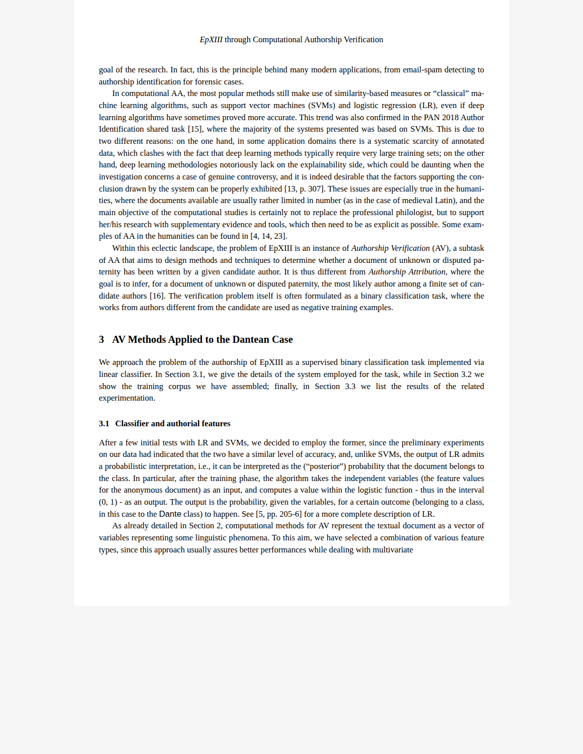EpXIII through Computational Authorship Verification
goal of the research. In fact, this is the principle behind many modern applications, from email-spam detecting to authorship identification for forensic cases.
In computational AA, the most popular methods still make use of similarity-based measures or “classical” machine learning algorithms, such as support vector machines (SVMs) and logistic regression (LR), even if deep learning algorithms have sometimes proved more accurate. This trend was also confirmed in the PAN 2018 Author Identification shared task [15], where the majority of the systems presented was based on SVMs. This is due to two different reasons: on the one hand, in some application domains there is a systematic scarcity of annotated data, which clashes with the fact that deep learning methods typically require very large training sets; on the other hand, deep learning methodologies notoriously lack on the explainability side, which could be daunting when the investigation concerns a case of genuine controversy, and it is indeed desirable that the factors supporting the conclusion drawn by the system can be properly exhibited [13, p. 307]. These issues are especially true in the humanities, where the documents available are usually rather limited in number (as in the case of medieval Latin), and the main objective of the computational studies is certainly not to replace the professional philologist, but to support her/his research with supplementary evidence and tools, which then need to be as explicit as possible. Some examples of AA in the humanities can be found in [4, 14, 23].
Within this eclectic landscape, the problem of EpXIII is an instance of Authorship Verification (AV), a subtask of AA that aims to design methods and techniques to determine whether a document of unknown or disputed paternity has been written by a given candidate author. It is thus different from Authorship Attribution, where the goal is to infer, for a document of unknown or disputed paternity, the most likely author among a finite set of candidate authors [16]. The verification problem itself is often formulated as a binary classification task, where the works from authors different from the candidate are used as negative training examples.
3 AV Methods Applied to the Dantean Case
We approach the problem of the authorship of EpXIII as a supervised binary classification task implemented via linear classifier. In Section 3.1, we give the details of the system employed for the task, while in Section 3.2 we show the training corpus we have assembled; finally, in Section 3.3 we list the results of the related experimentation.
3.1 Classifier and authorial features
After a few initial tests with LR and SVMs, we decided to employ the former, since the preliminary experiments on our data had indicated that the two have a similar level of accuracy, and, unlike SVMs, the output of LR admits a probabilistic interpretation, i.e., it can be interpreted as the (“posterior”) probability that the document belongs to the class. In particular, after the training phase, the algorithm takes the independent variables (the feature values for the anonymous document) as an input, and computes a value within the logistic function - thus in the interval (0, 1) - as an output. The output is the probability, given the variables, for a certain outcome (belonging to a class, in this case to the Dante class) to happen. See [5, pp. 205-6] for a more complete description of LR.
As already detailed in Section 2, computational methods for AV represent the textual document as a vector of variables representing some linguistic phenomena. To this aim, we have selected a combination of various feature types, since this approach usually assures better performances while dealing with multivariate